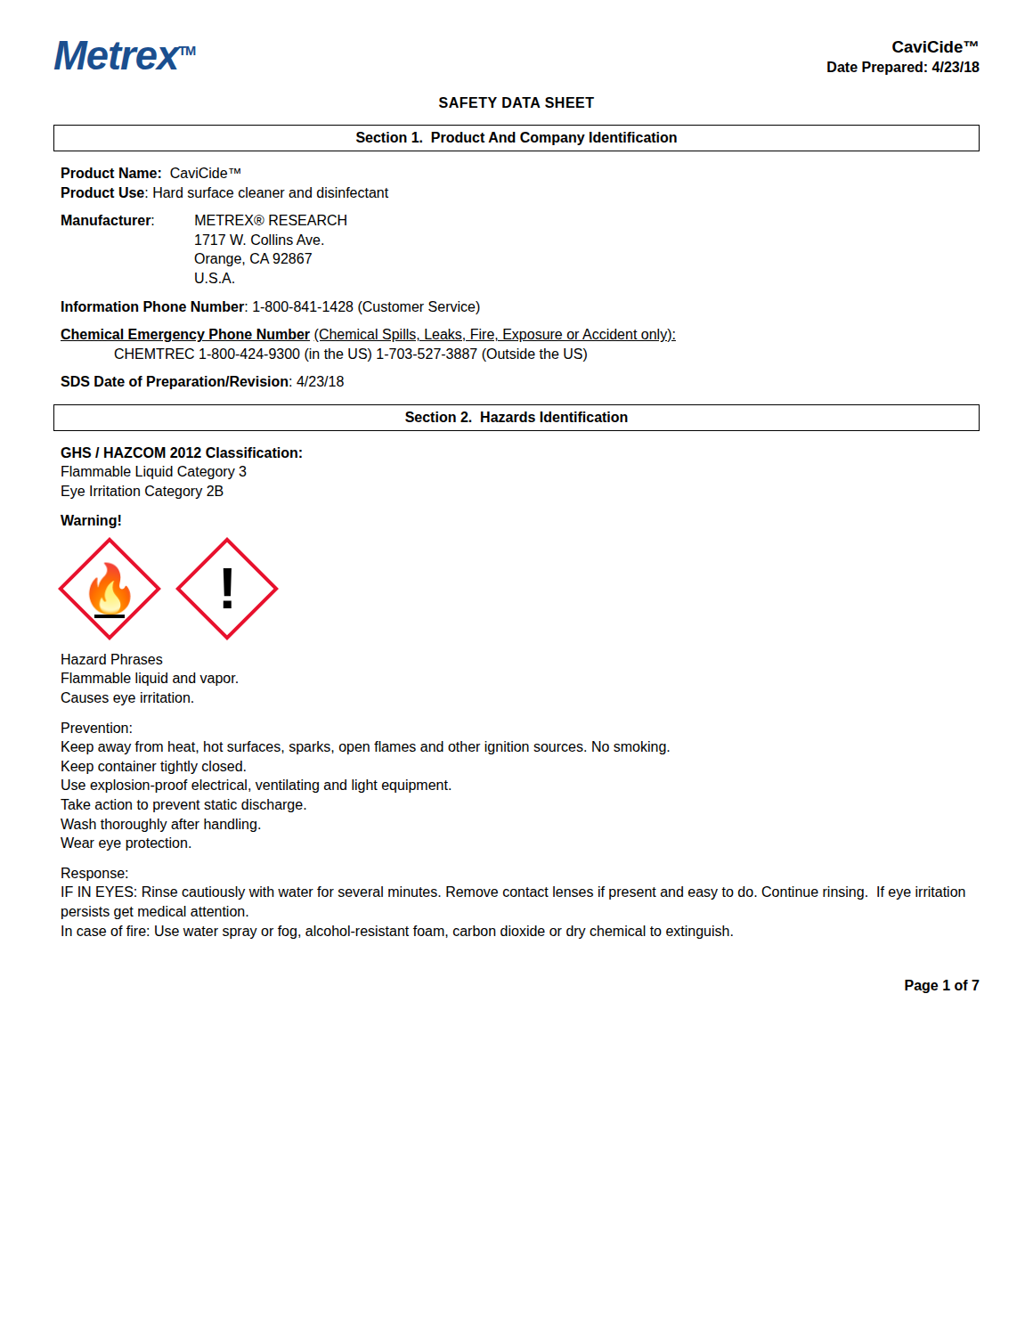MetrexTM
CaviCide™
Date Prepared: 4/23/18
SAFETY DATA SHEET
Section 1. Product And Company Identification
Product Name: CaviCide™
Product Use: Hard surface cleaner and disinfectant
Manufacturer: METREX® RESEARCH
1717 W. Collins Ave.
Orange, CA 92867
U.S.A.
Information Phone Number: 1-800-841-1428 (Customer Service)
Chemical Emergency Phone Number (Chemical Spills, Leaks, Fire, Exposure or Accident only):
CHEMTREC 1-800-424-9300 (in the US) 1-703-527-3887 (Outside the US)
SDS Date of Preparation/Revision: 4/23/18
Section 2. Hazards Identification
GHS / HAZCOM 2012 Classification:
Flammable Liquid Category 3
Eye Irritation Category 2B
Warning!
🔥 !
Hazard Phrases
Flammable liquid and vapor.
Causes eye irritation.
Prevention:
Keep away from heat, hot surfaces, sparks, open flames and other ignition sources. No smoking.
Keep container tightly closed.
Use explosion-proof electrical, ventilating and light equipment.
Take action to prevent static discharge.
Wash thoroughly after handling.
Wear eye protection.
Response:
IF IN EYES: Rinse cautiously with water for several minutes. Remove contact lenses if present and easy to do. Continue rinsing. If eye irritation persists get medical attention.
In case of fire: Use water spray or fog, alcohol-resistant foam, carbon dioxide or dry chemical to extinguish.
Page 1 of 7